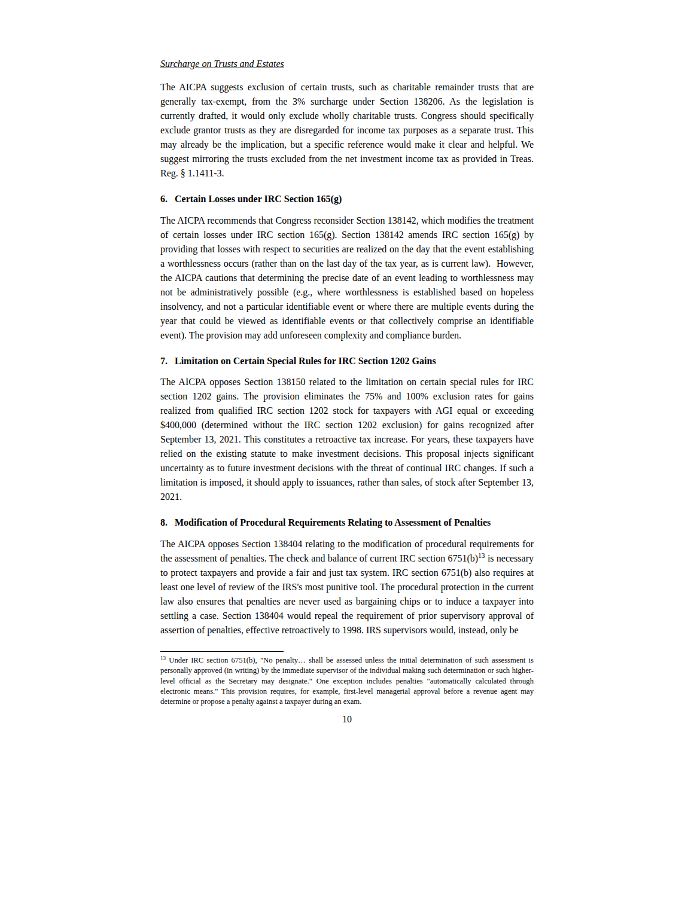Surcharge on Trusts and Estates
The AICPA suggests exclusion of certain trusts, such as charitable remainder trusts that are generally tax-exempt, from the 3% surcharge under Section 138206. As the legislation is currently drafted, it would only exclude wholly charitable trusts. Congress should specifically exclude grantor trusts as they are disregarded for income tax purposes as a separate trust. This may already be the implication, but a specific reference would make it clear and helpful. We suggest mirroring the trusts excluded from the net investment income tax as provided in Treas. Reg. § 1.1411-3.
6. Certain Losses under IRC Section 165(g)
The AICPA recommends that Congress reconsider Section 138142, which modifies the treatment of certain losses under IRC section 165(g). Section 138142 amends IRC section 165(g) by providing that losses with respect to securities are realized on the day that the event establishing a worthlessness occurs (rather than on the last day of the tax year, as is current law). However, the AICPA cautions that determining the precise date of an event leading to worthlessness may not be administratively possible (e.g., where worthlessness is established based on hopeless insolvency, and not a particular identifiable event or where there are multiple events during the year that could be viewed as identifiable events or that collectively comprise an identifiable event). The provision may add unforeseen complexity and compliance burden.
7. Limitation on Certain Special Rules for IRC Section 1202 Gains
The AICPA opposes Section 138150 related to the limitation on certain special rules for IRC section 1202 gains. The provision eliminates the 75% and 100% exclusion rates for gains realized from qualified IRC section 1202 stock for taxpayers with AGI equal or exceeding $400,000 (determined without the IRC section 1202 exclusion) for gains recognized after September 13, 2021. This constitutes a retroactive tax increase. For years, these taxpayers have relied on the existing statute to make investment decisions. This proposal injects significant uncertainty as to future investment decisions with the threat of continual IRC changes. If such a limitation is imposed, it should apply to issuances, rather than sales, of stock after September 13, 2021.
8. Modification of Procedural Requirements Relating to Assessment of Penalties
The AICPA opposes Section 138404 relating to the modification of procedural requirements for the assessment of penalties. The check and balance of current IRC section 6751(b)13 is necessary to protect taxpayers and provide a fair and just tax system. IRC section 6751(b) also requires at least one level of review of the IRS's most punitive tool. The procedural protection in the current law also ensures that penalties are never used as bargaining chips or to induce a taxpayer into settling a case. Section 138404 would repeal the requirement of prior supervisory approval of assertion of penalties, effective retroactively to 1998. IRS supervisors would, instead, only be
13 Under IRC section 6751(b), "No penalty… shall be assessed unless the initial determination of such assessment is personally approved (in writing) by the immediate supervisor of the individual making such determination or such higher-level official as the Secretary may designate." One exception includes penalties "automatically calculated through electronic means." This provision requires, for example, first-level managerial approval before a revenue agent may determine or propose a penalty against a taxpayer during an exam.
10